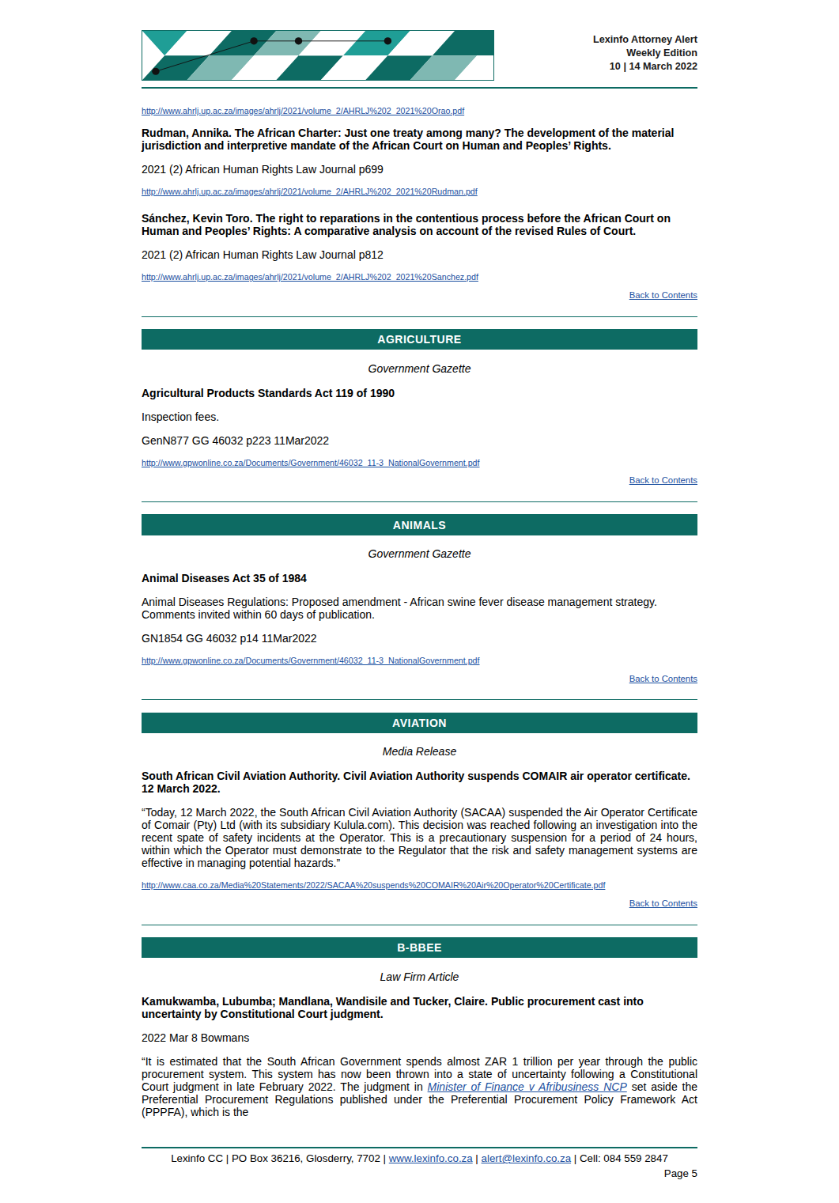Lexinfo Attorney Alert
Weekly Edition
10 | 14 March 2022
http://www.ahrlj.up.ac.za/images/ahrlj/2021/volume_2/AHRLJ%202_2021%20Orao.pdf
Rudman, Annika. The African Charter: Just one treaty among many? The development of the material jurisdiction and interpretive mandate of the African Court on Human and Peoples’ Rights.
2021 (2) African Human Rights Law Journal p699
http://www.ahrlj.up.ac.za/images/ahrlj/2021/volume_2/AHRLJ%202_2021%20Rudman.pdf
Sánchez, Kevin Toro. The right to reparations in the contentious process before the African Court on Human and Peoples’ Rights: A comparative analysis on account of the revised Rules of Court.
2021 (2) African Human Rights Law Journal p812
http://www.ahrlj.up.ac.za/images/ahrlj/2021/volume_2/AHRLJ%202_2021%20Sanchez.pdf
Back to Contents
AGRICULTURE
Government Gazette
Agricultural Products Standards Act 119 of 1990
Inspection fees.
GenN877 GG 46032 p223 11Mar2022
http://www.gpwonline.co.za/Documents/Government/46032_11-3_NationalGovernment.pdf
Back to Contents
ANIMALS
Government Gazette
Animal Diseases Act 35 of 1984
Animal Diseases Regulations: Proposed amendment - African swine fever disease management strategy. Comments invited within 60 days of publication.
GN1854 GG 46032 p14 11Mar2022
http://www.gpwonline.co.za/Documents/Government/46032_11-3_NationalGovernment.pdf
Back to Contents
AVIATION
Media Release
South African Civil Aviation Authority. Civil Aviation Authority suspends COMAIR air operator certificate. 12 March 2022.
“Today, 12 March 2022, the South African Civil Aviation Authority (SACAA) suspended the Air Operator Certificate of Comair (Pty) Ltd (with its subsidiary Kulula.com). This decision was reached following an investigation into the recent spate of safety incidents at the Operator. This is a precautionary suspension for a period of 24 hours, within which the Operator must demonstrate to the Regulator that the risk and safety management systems are effective in managing potential hazards.”
http://www.caa.co.za/Media%20Statements/2022/SACAA%20suspends%20COMAIR%20Air%20Operator%20Certificate.pdf
Back to Contents
B-BBEE
Law Firm Article
Kamukwamba, Lubumba; Mandlana, Wandisile and Tucker, Claire. Public procurement cast into uncertainty by Constitutional Court judgment.
2022 Mar 8 Bowmans
“It is estimated that the South African Government spends almost ZAR 1 trillion per year through the public procurement system. This system has now been thrown into a state of uncertainty following a Constitutional Court judgment in late February 2022. The judgment in Minister of Finance v Afribusiness NCP set aside the Preferential Procurement Regulations published under the Preferential Procurement Policy Framework Act (PPPFA), which is the
Lexinfo CC | PO Box 36216, Glosderry, 7702 | www.lexinfo.co.za | alert@lexinfo.co.za | Cell: 084 559 2847
Page 5